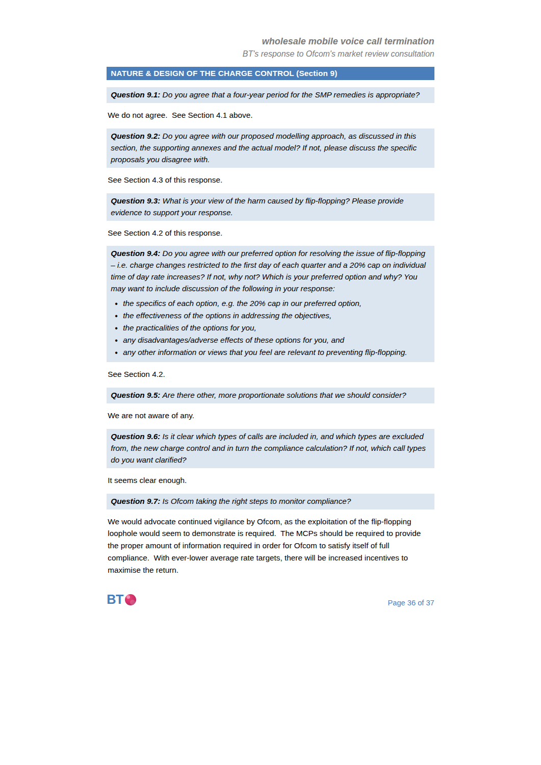wholesale mobile voice call termination
BT's response to Ofcom's market review consultation
NATURE & DESIGN OF THE CHARGE CONTROL (Section 9)
Question 9.1: Do you agree that a four-year period for the SMP remedies is appropriate?
We do not agree. See Section 4.1 above.
Question 9.2: Do you agree with our proposed modelling approach, as discussed in this section, the supporting annexes and the actual model? If not, please discuss the specific proposals you disagree with.
See Section 4.3 of this response.
Question 9.3: What is your view of the harm caused by flip-flopping? Please provide evidence to support your response.
See Section 4.2 of this response.
Question 9.4: Do you agree with our preferred option for resolving the issue of flip-flopping – i.e. charge changes restricted to the first day of each quarter and a 20% cap on individual time of day rate increases? If not, why not? Which is your preferred option and why? You may want to include discussion of the following in your response:
the specifics of each option, e.g. the 20% cap in our preferred option,
the effectiveness of the options in addressing the objectives,
the practicalities of the options for you,
any disadvantages/adverse effects of these options for you, and
any other information or views that you feel are relevant to preventing flip-flopping.
See Section 4.2.
Question 9.5: Are there other, more proportionate solutions that we should consider?
We are not aware of any.
Question 9.6: Is it clear which types of calls are included in, and which types are excluded from, the new charge control and in turn the compliance calculation? If not, which call types do you want clarified?
It seems clear enough.
Question 9.7: Is Ofcom taking the right steps to monitor compliance?
We would advocate continued vigilance by Ofcom, as the exploitation of the flip-flopping loophole would seem to demonstrate is required. The MCPs should be required to provide the proper amount of information required in order for Ofcom to satisfy itself of full compliance. With ever-lower average rate targets, there will be increased incentives to maximise the return.
BT
Page 36 of 37